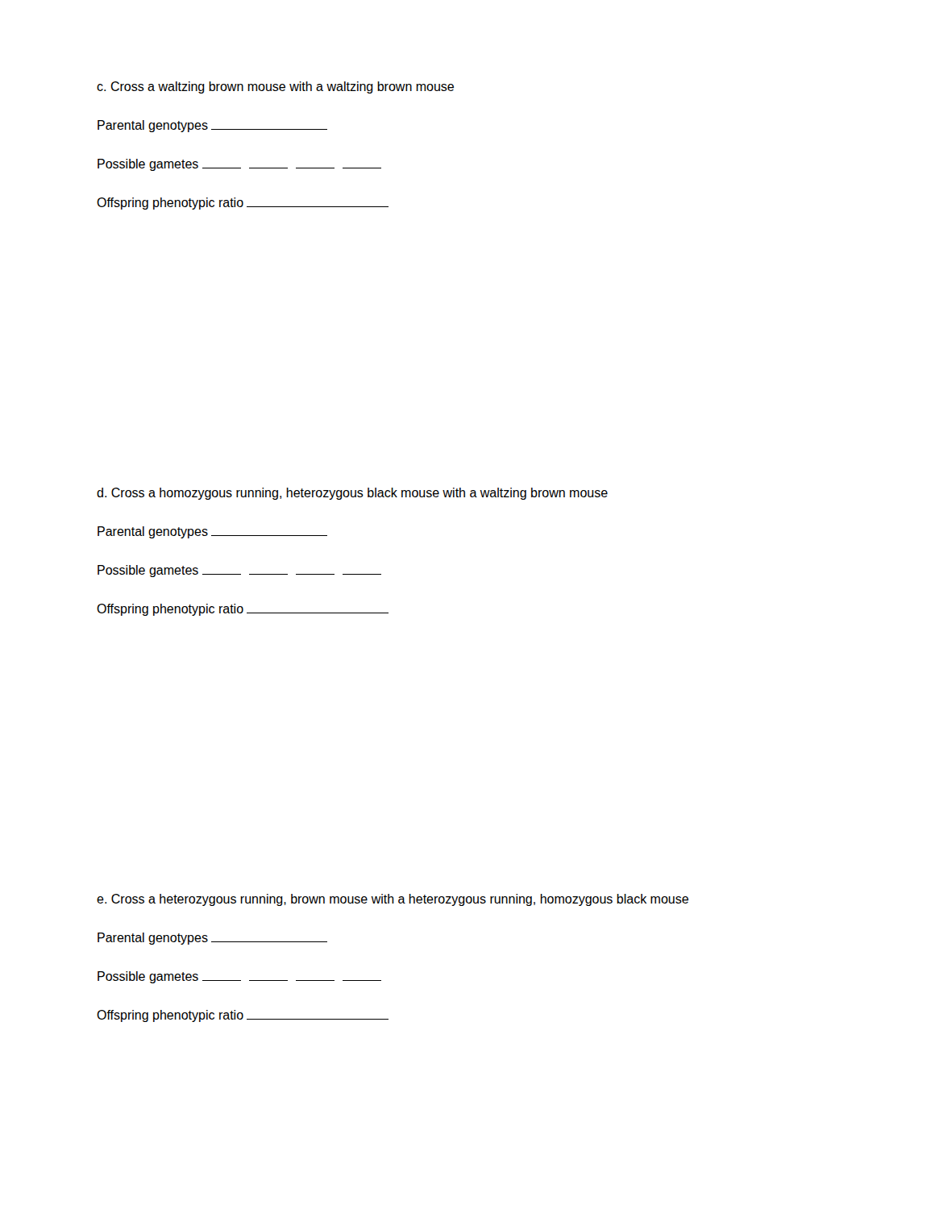c. Cross a waltzing brown mouse with a waltzing brown mouse
Parental genotypes
Possible gametes
Offspring phenotypic ratio
d. Cross a homozygous running, heterozygous black mouse with a waltzing brown mouse
Parental genotypes
Possible gametes
Offspring phenotypic ratio
e. Cross a heterozygous running, brown mouse with a heterozygous running, homozygous black mouse
Parental genotypes
Possible gametes
Offspring phenotypic ratio